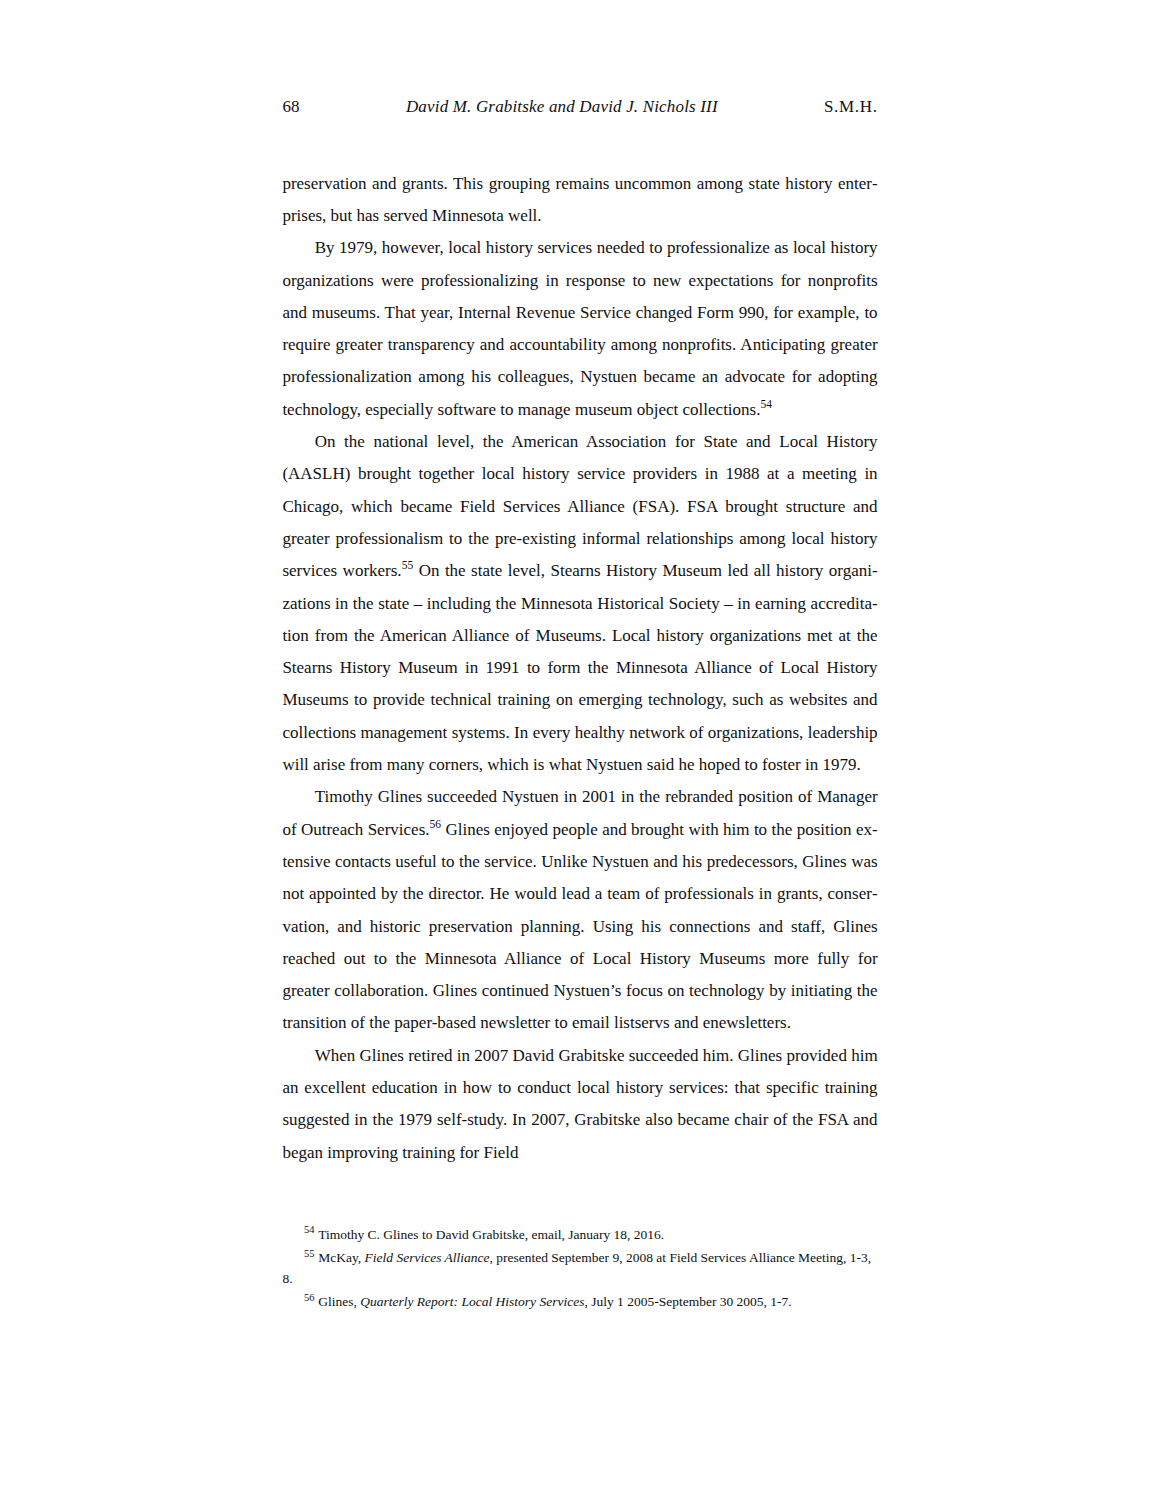68 David M. Grabitske and David J. Nichols III S.M.H.
preservation and grants. This grouping remains uncommon among state history enterprises, but has served Minnesota well.
By 1979, however, local history services needed to professionalize as local history organizations were professionalizing in response to new expectations for nonprofits and museums. That year, Internal Revenue Service changed Form 990, for example, to require greater transparency and accountability among nonprofits. Anticipating greater professionalization among his colleagues, Nystuen became an advocate for adopting technology, especially software to manage museum object collections.54
On the national level, the American Association for State and Local History (AASLH) brought together local history service providers in 1988 at a meeting in Chicago, which became Field Services Alliance (FSA). FSA brought structure and greater professionalism to the pre-existing informal relationships among local history services workers.55 On the state level, Stearns History Museum led all history organizations in the state – including the Minnesota Historical Society – in earning accreditation from the American Alliance of Museums. Local history organizations met at the Stearns History Museum in 1991 to form the Minnesota Alliance of Local History Museums to provide technical training on emerging technology, such as websites and collections management systems. In every healthy network of organizations, leadership will arise from many corners, which is what Nystuen said he hoped to foster in 1979.
Timothy Glines succeeded Nystuen in 2001 in the rebranded position of Manager of Outreach Services.56 Glines enjoyed people and brought with him to the position extensive contacts useful to the service. Unlike Nystuen and his predecessors, Glines was not appointed by the director. He would lead a team of professionals in grants, conservation, and historic preservation planning. Using his connections and staff, Glines reached out to the Minnesota Alliance of Local History Museums more fully for greater collaboration. Glines continued Nystuen’s focus on technology by initiating the transition of the paper-based newsletter to email listservs and enewsletters.
When Glines retired in 2007 David Grabitske succeeded him. Glines provided him an excellent education in how to conduct local history services: that specific training suggested in the 1979 self-study. In 2007, Grabitske also became chair of the FSA and began improving training for Field
54 Timothy C. Glines to David Grabitske, email, January 18, 2016.
55 McKay, Field Services Alliance, presented September 9, 2008 at Field Services Alliance Meeting, 1-3, 8.
56 Glines, Quarterly Report: Local History Services, July 1 2005-September 30 2005, 1-7.